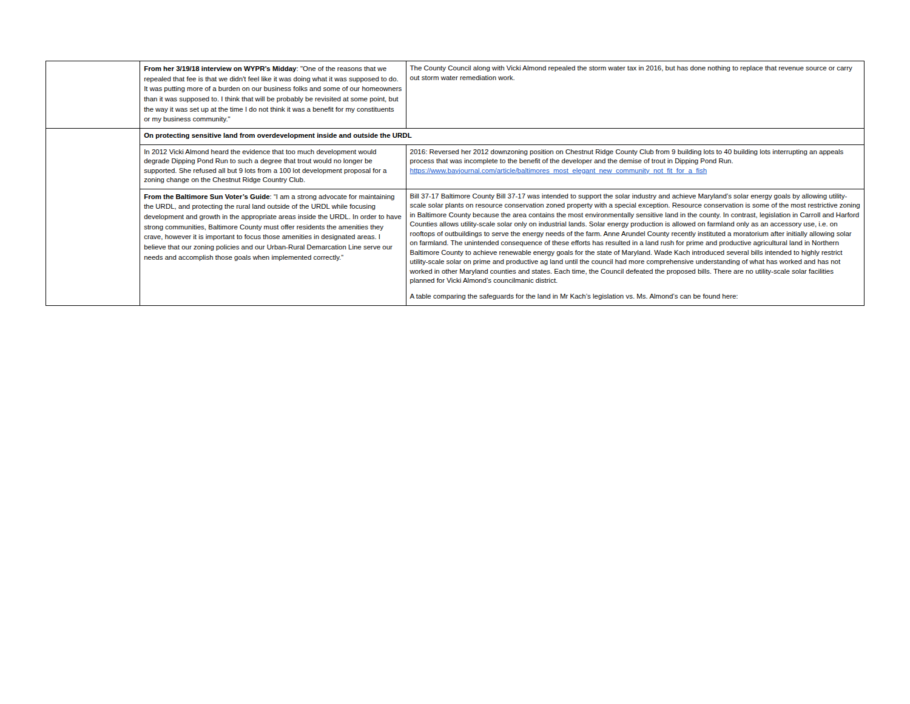| | From her 3/19/18 interview on WYPR’s Midday : "One of the reasons that we repealed that fee is that we didn't feel like it was doing what it was supposed to do. It was putting more of a burden on our business folks and some of our homeowners than it was supposed to. I think that will be probably be revisited at some point, but the way it was set up at the time I do not think it was a benefit for my constituents or my business community." | The County Council along with Vicki Almond repealed the storm water tax in 2016, but has done nothing to replace that revenue source or carry out storm water remediation work. |
| | On protecting sensitive land from overdevelopment inside and outside the URDL |
| In 2012 Vicki Almond heard the evidence that too much development would degrade Dipping Pond Run to such a degree that trout would no longer be supported. She refused all but 9 lots from a 100 lot development proposal for a zoning change on the Chestnut Ridge Country Club. | 2016: Reversed her 2012 downzoning position on Chestnut Ridge County Club from 9 building lots to 40 building lots interrupting an appeals process that was incomplete to the benefit of the developer and the demise of trout in Dipping Pond Run. https://www.bayjournal.com/article/baltimores_most_elegant_new_community_not_fit_for_a_fish |
| From the Baltimore Sun Voter’s Guide : “I am a strong advocate for maintaining the URDL, and protecting the rural land outside of the URDL while focusing development and growth in the appropriate areas inside the URDL. In order to have strong communities, Baltimore County must offer residents the amenities they crave, however it is important to focus those amenities in designated areas. I believe that our zoning policies and our Urban-Rural Demarcation Line serve our needs and accomplish those goals when implemented correctly.” | Bill 37-17 Baltimore County Bill 37-17 was intended to support the solar industry and achieve Maryland’s solar energy goals by allowing utility-scale solar plants on resource conservation zoned property with a special exception. Resource conservation is some of the most restrictive zoning in Baltimore County because the area contains the most environmentally sensitive land in the county. In contrast, legislation in Carroll and Harford Counties allows utility-scale solar only on industrial lands. Solar energy production is allowed on farmland only as an accessory use, i.e. on rooftops of outbuildings to serve the energy needs of the farm. Anne Arundel County recently instituted a moratorium after initially allowing solar on farmland. The unintended consequence of these efforts has resulted in a land rush for prime and productive agricultural land in Northern Baltimore County to achieve renewable energy goals for the state of Maryland. Wade Kach introduced several bills intended to highly restrict utility-scale solar on prime and productive ag land until the council had more comprehensive understanding of what has worked and has not worked in other Maryland counties and states. Each time, the Council defeated the proposed bills. There are no utility-scale solar facilities planned for Vicki Almond’s councilmanic district. A table comparing the safeguards for the land in Mr Kach’s legislation vs. Ms. Almond’s can be found here: |